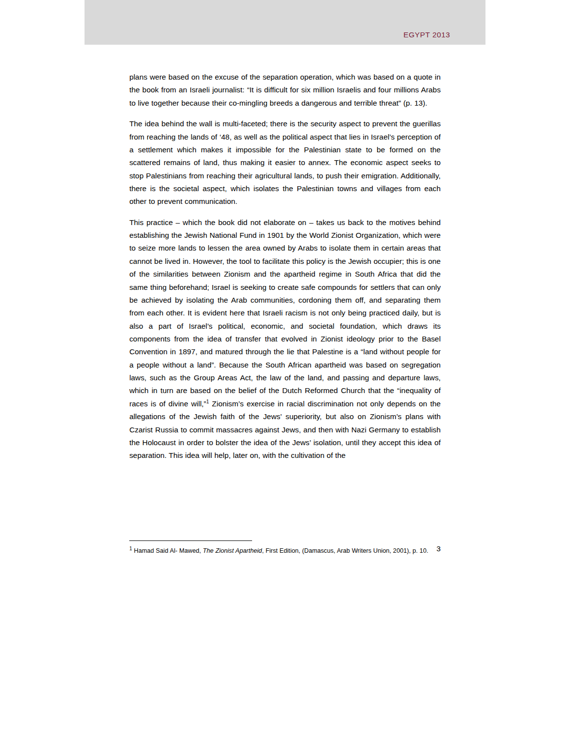EGYPT 2013
plans were based on the excuse of the separation operation, which was based on a quote in the book from an Israeli journalist: “It is difficult for six million Israelis and four millions Arabs to live together because their co-mingling breeds a dangerous and terrible threat” (p. 13).
The idea behind the wall is multi-faceted; there is the security aspect to prevent the guerillas from reaching the lands of ‘48, as well as the political aspect that lies in Israel’s perception of a settlement which makes it impossible for the Palestinian state to be formed on the scattered remains of land, thus making it easier to annex. The economic aspect seeks to stop Palestinians from reaching their agricultural lands, to push their emigration. Additionally, there is the societal aspect, which isolates the Palestinian towns and villages from each other to prevent communication.
This practice – which the book did not elaborate on – takes us back to the motives behind establishing the Jewish National Fund in 1901 by the World Zionist Organization, which were to seize more lands to lessen the area owned by Arabs to isolate them in certain areas that cannot be lived in. However, the tool to facilitate this policy is the Jewish occupier; this is one of the similarities between Zionism and the apartheid regime in South Africa that did the same thing beforehand; Israel is seeking to create safe compounds for settlers that can only be achieved by isolating the Arab communities, cordoning them off, and separating them from each other. It is evident here that Israeli racism is not only being practiced daily, but is also a part of Israel’s political, economic, and societal foundation, which draws its components from the idea of transfer that evolved in Zionist ideology prior to the Basel Convention in 1897, and matured through the lie that Palestine is a “land without people for a people without a land”. Because the South African apartheid was based on segregation laws, such as the Group Areas Act, the law of the land, and passing and departure laws, which in turn are based on the belief of the Dutch Reformed Church that the “inequality of races is of divine will,”1 Zionism’s exercise in racial discrimination not only depends on the allegations of the Jewish faith of the Jews’ superiority, but also on Zionism’s plans with Czarist Russia to commit massacres against Jews, and then with Nazi Germany to establish the Holocaust in order to bolster the idea of the Jews’ isolation, until they accept this idea of separation. This idea will help, later on, with the cultivation of the
1 Hamad Said Al- Mawed, The Zionist Apartheid, First Edition, (Damascus, Arab Writers Union, 2001), p. 10.
3